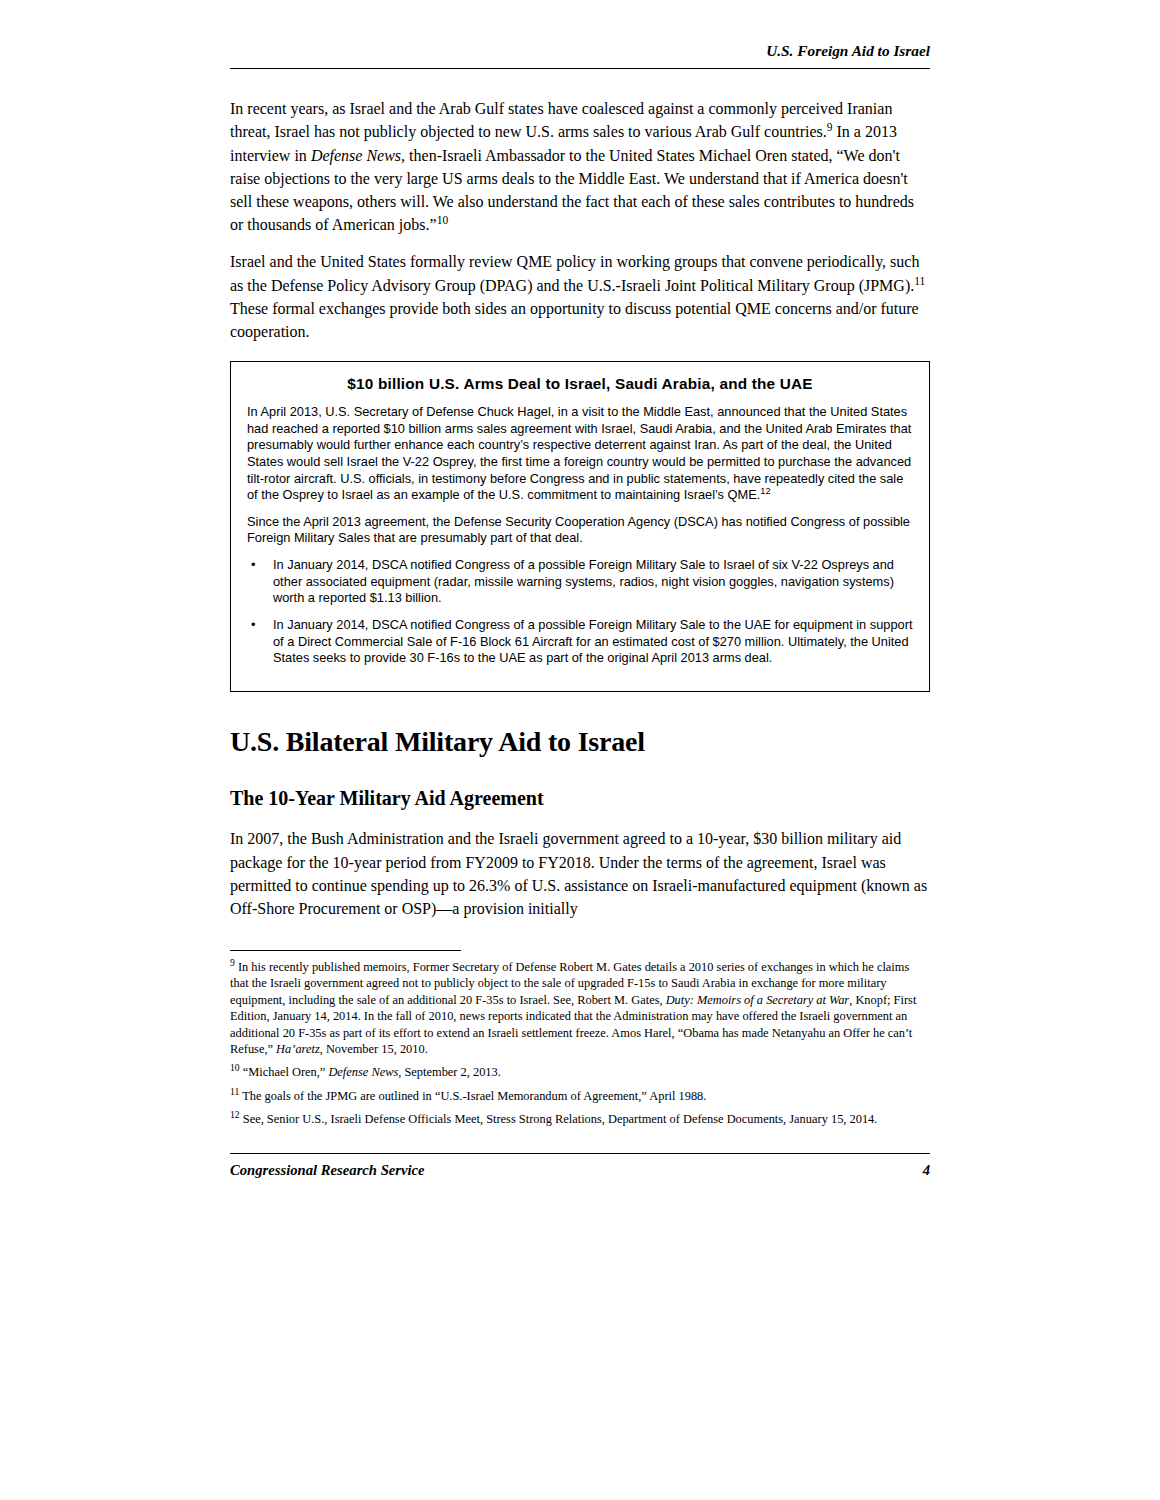U.S. Foreign Aid to Israel
In recent years, as Israel and the Arab Gulf states have coalesced against a commonly perceived Iranian threat, Israel has not publicly objected to new U.S. arms sales to various Arab Gulf countries.9 In a 2013 interview in Defense News, then-Israeli Ambassador to the United States Michael Oren stated, “We don't raise objections to the very large US arms deals to the Middle East. We understand that if America doesn't sell these weapons, others will. We also understand the fact that each of these sales contributes to hundreds or thousands of American jobs.”10
Israel and the United States formally review QME policy in working groups that convene periodically, such as the Defense Policy Advisory Group (DPAG) and the U.S.-Israeli Joint Political Military Group (JPMG).11 These formal exchanges provide both sides an opportunity to discuss potential QME concerns and/or future cooperation.
$10 billion U.S. Arms Deal to Israel, Saudi Arabia, and the UAE
In April 2013, U.S. Secretary of Defense Chuck Hagel, in a visit to the Middle East, announced that the United States had reached a reported $10 billion arms sales agreement with Israel, Saudi Arabia, and the United Arab Emirates that presumably would further enhance each country’s respective deterrent against Iran. As part of the deal, the United States would sell Israel the V-22 Osprey, the first time a foreign country would be permitted to purchase the advanced tilt-rotor aircraft. U.S. officials, in testimony before Congress and in public statements, have repeatedly cited the sale of the Osprey to Israel as an example of the U.S. commitment to maintaining Israel’s QME.12
Since the April 2013 agreement, the Defense Security Cooperation Agency (DSCA) has notified Congress of possible Foreign Military Sales that are presumably part of that deal.
In January 2014, DSCA notified Congress of a possible Foreign Military Sale to Israel of six V-22 Ospreys and other associated equipment (radar, missile warning systems, radios, night vision goggles, navigation systems) worth a reported $1.13 billion.
In January 2014, DSCA notified Congress of a possible Foreign Military Sale to the UAE for equipment in support of a Direct Commercial Sale of F-16 Block 61 Aircraft for an estimated cost of $270 million. Ultimately, the United States seeks to provide 30 F-16s to the UAE as part of the original April 2013 arms deal.
U.S. Bilateral Military Aid to Israel
The 10-Year Military Aid Agreement
In 2007, the Bush Administration and the Israeli government agreed to a 10-year, $30 billion military aid package for the 10-year period from FY2009 to FY2018. Under the terms of the agreement, Israel was permitted to continue spending up to 26.3% of U.S. assistance on Israeli-manufactured equipment (known as Off-Shore Procurement or OSP)—a provision initially
9 In his recently published memoirs, Former Secretary of Defense Robert M. Gates details a 2010 series of exchanges in which he claims that the Israeli government agreed not to publicly object to the sale of upgraded F-15s to Saudi Arabia in exchange for more military equipment, including the sale of an additional 20 F-35s to Israel. See, Robert M. Gates, Duty: Memoirs of a Secretary at War, Knopf; First Edition, January 14, 2014. In the fall of 2010, news reports indicated that the Administration may have offered the Israeli government an additional 20 F-35s as part of its effort to extend an Israeli settlement freeze. Amos Harel, “Obama has made Netanyahu an Offer he can’t Refuse,” Ha’aretz, November 15, 2010.
10 “Michael Oren,” Defense News, September 2, 2013.
11 The goals of the JPMG are outlined in “U.S.-Israel Memorandum of Agreement,” April 1988.
12 See, Senior U.S., Israeli Defense Officials Meet, Stress Strong Relations, Department of Defense Documents, January 15, 2014.
Congressional Research Service 4